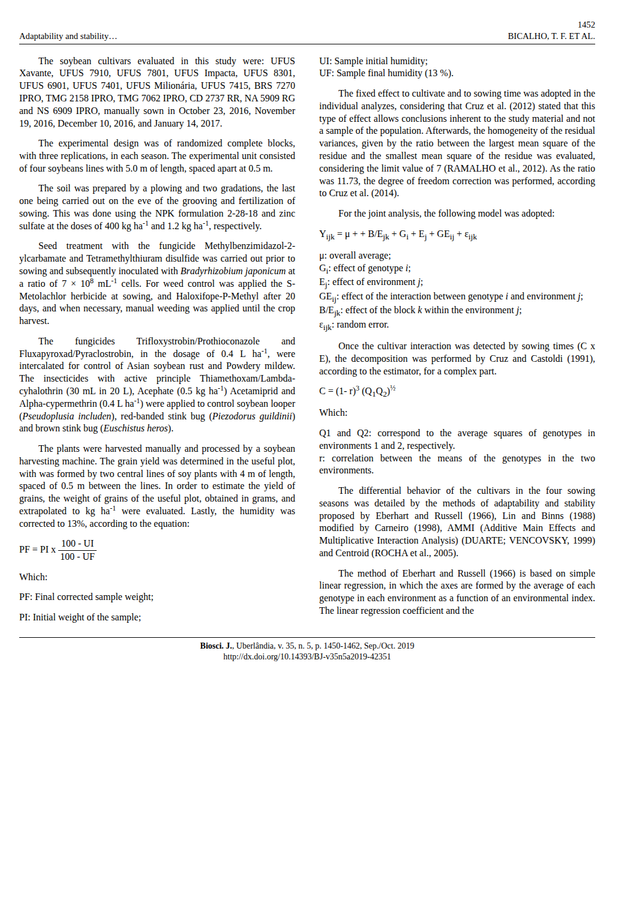1452
Adaptability and stability… BICALHO, T. F. et al.
The soybean cultivars evaluated in this study were: UFUS Xavante, UFUS 7910, UFUS 7801, UFUS Impacta, UFUS 8301, UFUS 6901, UFUS 7401, UFUS Milionária, UFUS 7415, BRS 7270 IPRO, TMG 2158 IPRO, TMG 7062 IPRO, CD 2737 RR, NA 5909 RG and NS 6909 IPRO, manually sown in October 23, 2016, November 19, 2016, December 10, 2016, and January 14, 2017.
The experimental design was of randomized complete blocks, with three replications, in each season. The experimental unit consisted of four soybeans lines with 5.0 m of length, spaced apart at 0.5 m.
The soil was prepared by a plowing and two gradations, the last one being carried out on the eve of the grooving and fertilization of sowing. This was done using the NPK formulation 2-28-18 and zinc sulfate at the doses of 400 kg ha-1 and 1.2 kg ha-1, respectively.
Seed treatment with the fungicide Methylbenzimidazol-2-ylcarbamate and Tetramethylthiuram disulfide was carried out prior to sowing and subsequently inoculated with Bradyrhizobium japonicum at a ratio of 7 × 108 mL-1 cells. For weed control was applied the S-Metolachlor herbicide at sowing, and Haloxifope-P-Methyl after 20 days, and when necessary, manual weeding was applied until the crop harvest.
The fungicides Trifloxystrobin/Prothioconazole and Fluxapyroxad/Pyraclostrobin, in the dosage of 0.4 L ha-1, were intercalated for control of Asian soybean rust and Powdery mildew. The insecticides with active principle Thiamethoxam/Lambda-cyhalothrin (30 mL in 20 L), Acephate (0.5 kg ha-1) Acetamiprid and Alpha-cypermethrin (0.4 L ha-1) were applied to control soybean looper (Pseudoplusia includen), red-banded stink bug (Piezodorus guildinii) and brown stink bug (Euschistus heros).
The plants were harvested manually and processed by a soybean harvesting machine. The grain yield was determined in the useful plot, with was formed by two central lines of soy plants with 4 m of length, spaced of 0.5 m between the lines. In order to estimate the yield of grains, the weight of grains of the useful plot, obtained in grams, and extrapolated to kg ha-1 were evaluated. Lastly, the humidity was corrected to 13%, according to the equation:
PF = PI x 100 - UI 100 - UF
Which:
PF: Final corrected sample weight;
PI: Initial weight of the sample;
UI: Sample initial humidity;
UF: Sample final humidity (13 %).
The fixed effect to cultivate and to sowing time was adopted in the individual analyzes, considering that Cruz et al. (2012) stated that this type of effect allows conclusions inherent to the study material and not a sample of the population. Afterwards, the homogeneity of the residual variances, given by the ratio between the largest mean square of the residue and the smallest mean square of the residue was evaluated, considering the limit value of 7 (RAMALHO et al., 2012). As the ratio was 11.73, the degree of freedom correction was performed, according to Cruz et al. (2014).
For the joint analysis, the following model was adopted:
Yijk = μ + + B/Ejk + Gi + Ej + GEij + εijk
μ: overall average;
Gi: effect of genotype i;
Ej: effect of environment j;
GEij: effect of the interaction between genotype i and environment j;
B/Ejk: effect of the block k within the environment j;
εijk: random error.
Once the cultivar interaction was detected by sowing times (C x E), the decomposition was performed by Cruz and Castoldi (1991), according to the estimator, for a complex part.
C = (1- r)3 (Q1Q2)½
Which:
Q1 and Q2: correspond to the average squares of genotypes in environments 1 and 2, respectively.
r: correlation between the means of the genotypes in the two environments.
The differential behavior of the cultivars in the four sowing seasons was detailed by the methods of adaptability and stability proposed by Eberhart and Russell (1966), Lin and Binns (1988) modified by Carneiro (1998), AMMI (Additive Main Effects and Multiplicative Interaction Analysis) (DUARTE; VENCOVSKY, 1999) and Centroid (ROCHA et al., 2005).
The method of Eberhart and Russell (1966) is based on simple linear regression, in which the axes are formed by the average of each genotype in each environment as a function of an environmental index. The linear regression coefficient and the
Biosci. J., Uberlândia, v. 35, n. 5, p. 1450-1462, Sep./Oct. 2019
http://dx.doi.org/10.14393/BJ-v35n5a2019-42351